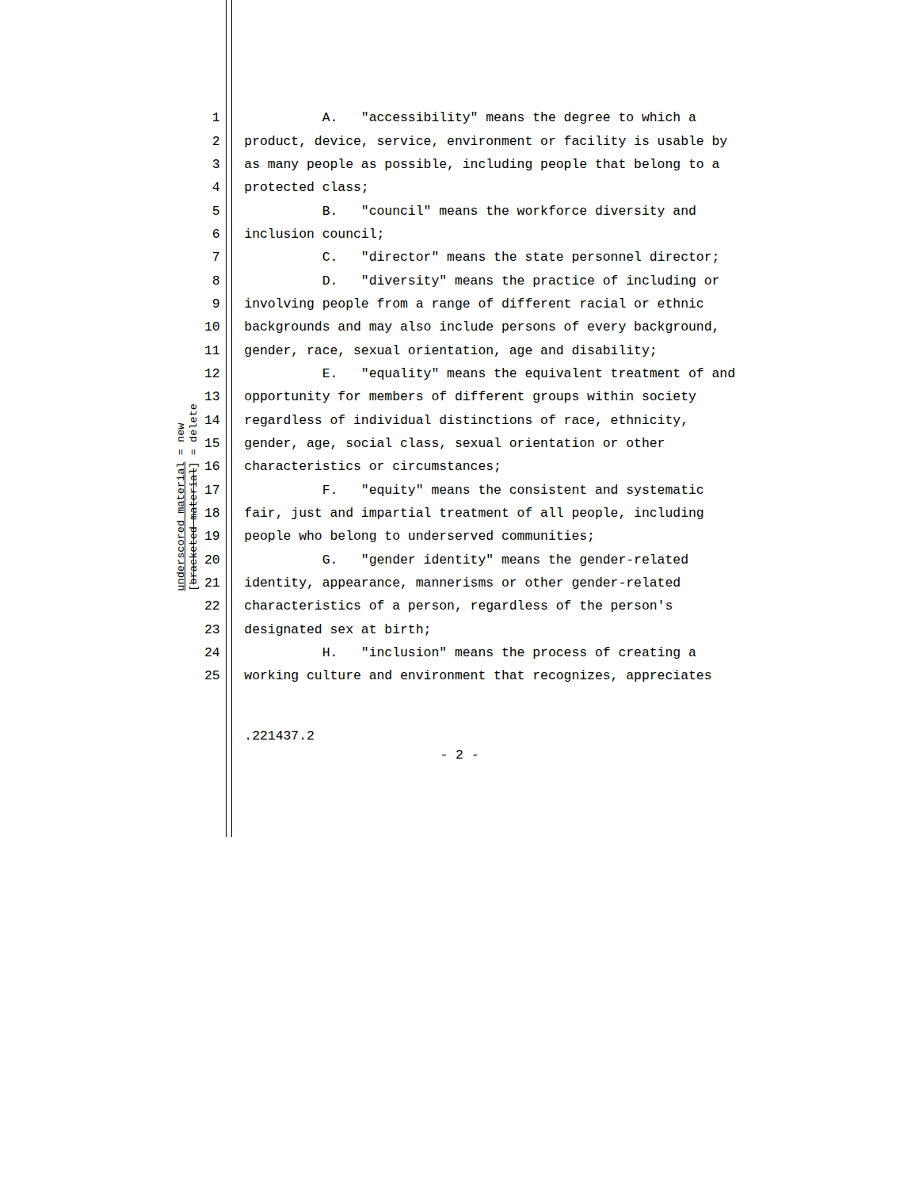1 2 3 4 5 6 7 8 9 10 11 12 13 14 15 16 17 18 19 20 21 22 23 24 25
A. "accessibility" means the degree to which a product, device, service, environment or facility is usable by as many people as possible, including people that belong to a protected class; B. "council" means the workforce diversity and inclusion council; C. "director" means the state personnel director; D. "diversity" means the practice of including or involving people from a range of different racial or ethnic backgrounds and may also include persons of every background, gender, race, sexual orientation, age and disability; E. "equality" means the equivalent treatment of and opportunity for members of different groups within society regardless of individual distinctions of race, ethnicity, gender, age, social class, sexual orientation or other characteristics or circumstances; F. "equity" means the consistent and systematic fair, just and impartial treatment of all people, including people who belong to underserved communities; G. "gender identity" means the gender-related identity, appearance, mannerisms or other gender-related characteristics of a person, regardless of the person's designated sex at birth; H. "inclusion" means the process of creating a working culture and environment that recognizes, appreciates
underscored material = new [bracketed material] = delete
.221437.2
- 2 -